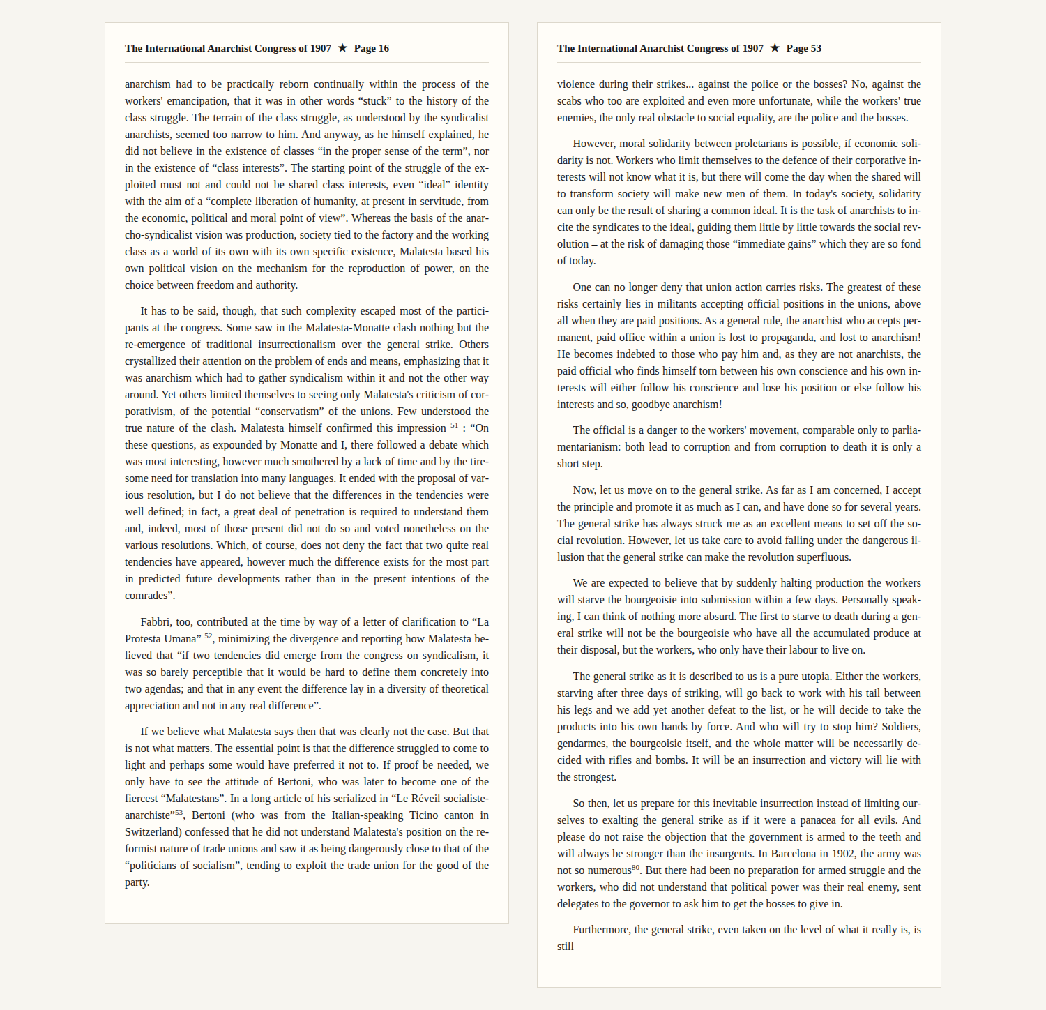The International Anarchist Congress of 1907 ★ Page 16
anarchism had to be practically reborn continually within the process of the workers' emancipation, that it was in other words “stuck” to the history of the class struggle. The terrain of the class struggle, as understood by the syndicalist anarchists, seemed too narrow to him. And anyway, as he himself explained, he did not believe in the existence of classes “in the proper sense of the term”, nor in the existence of “class interests”. The starting point of the struggle of the exploited must not and could not be shared class interests, even “ideal” identity with the aim of a “complete liberation of humanity, at present in servitude, from the economic, political and moral point of view”. Whereas the basis of the anarcho-syndicalist vision was production, society tied to the factory and the working class as a world of its own with its own specific existence, Malatesta based his own political vision on the mechanism for the reproduction of power, on the choice between freedom and authority.
It has to be said, though, that such complexity escaped most of the participants at the congress. Some saw in the Malatesta-Monatte clash nothing but the re-emergence of traditional insurrectionalism over the general strike. Others crystallized their attention on the problem of ends and means, emphasizing that it was anarchism which had to gather syndicalism within it and not the other way around. Yet others limited themselves to seeing only Malatesta's criticism of corporativism, of the potential “conservatism” of the unions. Few understood the true nature of the clash. Malatesta himself confirmed this impression 51 : “On these questions, as expounded by Monatte and I, there followed a debate which was most interesting, however much smothered by a lack of time and by the tiresome need for translation into many languages. It ended with the proposal of various resolution, but I do not believe that the differences in the tendencies were well defined; in fact, a great deal of penetration is required to understand them and, indeed, most of those present did not do so and voted nonetheless on the various resolutions. Which, of course, does not deny the fact that two quite real tendencies have appeared, however much the difference exists for the most part in predicted future developments rather than in the present intentions of the comrades”.
Fabbri, too, contributed at the time by way of a letter of clarification to “La Protesta Umana” 52, minimizing the divergence and reporting how Malatesta believed that “if two tendencies did emerge from the congress on syndicalism, it was so barely perceptible that it would be hard to define them concretely into two agendas; and that in any event the difference lay in a diversity of theoretical appreciation and not in any real difference”.
If we believe what Malatesta says then that was clearly not the case. But that is not what matters. The essential point is that the difference struggled to come to light and perhaps some would have preferred it not to. If proof be needed, we only have to see the attitude of Bertoni, who was later to become one of the fiercest “Malatestans”. In a long article of his serialized in “Le Réveil socialiste-anarchiste”53, Bertoni (who was from the Italian-speaking Ticino canton in Switzerland) confessed that he did not understand Malatesta's position on the reformist nature of trade unions and saw it as being dangerously close to that of the “politicians of socialism”, tending to exploit the trade union for the good of the party.
The International Anarchist Congress of 1907 ★ Page 53
violence during their strikes... against the police or the bosses? No, against the scabs who too are exploited and even more unfortunate, while the workers' true enemies, the only real obstacle to social equality, are the police and the bosses.
However, moral solidarity between proletarians is possible, if economic solidarity is not. Workers who limit themselves to the defence of their corporative interests will not know what it is, but there will come the day when the shared will to transform society will make new men of them. In today's society, solidarity can only be the result of sharing a common ideal. It is the task of anarchists to incite the syndicates to the ideal, guiding them little by little towards the social revolution – at the risk of damaging those “immediate gains” which they are so fond of today.
One can no longer deny that union action carries risks. The greatest of these risks certainly lies in militants accepting official positions in the unions, above all when they are paid positions. As a general rule, the anarchist who accepts permanent, paid office within a union is lost to propaganda, and lost to anarchism! He becomes indebted to those who pay him and, as they are not anarchists, the paid official who finds himself torn between his own conscience and his own interests will either follow his conscience and lose his position or else follow his interests and so, goodbye anarchism!
The official is a danger to the workers' movement, comparable only to parliamentarianism: both lead to corruption and from corruption to death it is only a short step.
Now, let us move on to the general strike. As far as I am concerned, I accept the principle and promote it as much as I can, and have done so for several years. The general strike has always struck me as an excellent means to set off the social revolution. However, let us take care to avoid falling under the dangerous illusion that the general strike can make the revolution superfluous.
We are expected to believe that by suddenly halting production the workers will starve the bourgeoisie into submission within a few days. Personally speaking, I can think of nothing more absurd. The first to starve to death during a general strike will not be the bourgeoisie who have all the accumulated produce at their disposal, but the workers, who only have their labour to live on.
The general strike as it is described to us is a pure utopia. Either the workers, starving after three days of striking, will go back to work with his tail between his legs and we add yet another defeat to the list, or he will decide to take the products into his own hands by force. And who will try to stop him? Soldiers, gendarmes, the bourgeoisie itself, and the whole matter will be necessarily decided with rifles and bombs. It will be an insurrection and victory will lie with the strongest.
So then, let us prepare for this inevitable insurrection instead of limiting ourselves to exalting the general strike as if it were a panacea for all evils. And please do not raise the objection that the government is armed to the teeth and will always be stronger than the insurgents. In Barcelona in 1902, the army was not so numerous80. But there had been no preparation for armed struggle and the workers, who did not understand that political power was their real enemy, sent delegates to the governor to ask him to get the bosses to give in.
Furthermore, the general strike, even taken on the level of what it really is, is still